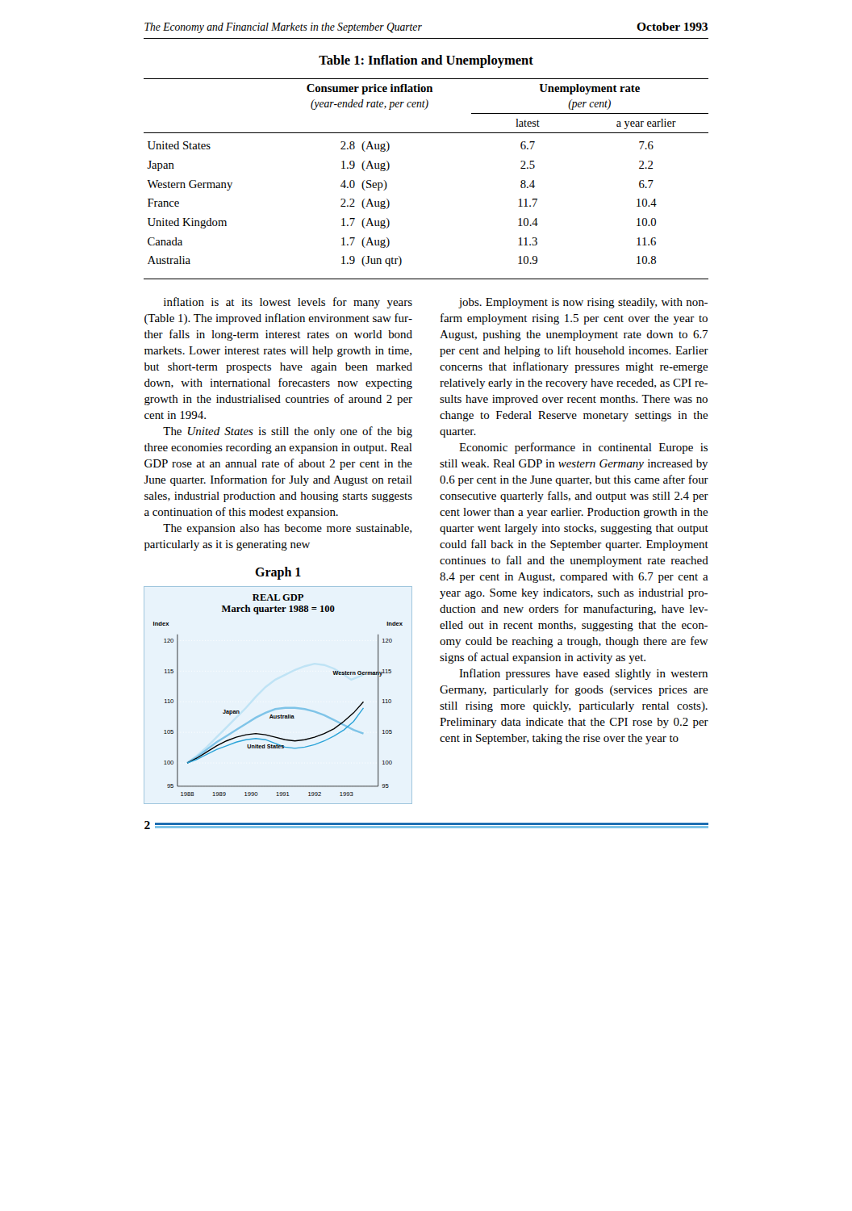The Economy and Financial Markets in the September Quarter
October 1993
Table 1: Inflation and Unemployment
| | Consumer price inflation (year-ended rate, per cent) | | Unemployment rate (per cent) |
| | | | | latest | a year earlier |
| United States | 2.8 | (Aug) | | 6.7 | 7.6 |
| Japan | 1.9 | (Aug) | | 2.5 | 2.2 |
| Western Germany | 4.0 | (Sep) | | 8.4 | 6.7 |
| France | 2.2 | (Aug) | | 11.7 | 10.4 |
| United Kingdom | 1.7 | (Aug) | | 10.4 | 10.0 |
| Canada | 1.7 | (Aug) | | 11.3 | 11.6 |
| Australia | 1.9 | (Jun qtr) | | 10.9 | 10.8 |
inflation is at its lowest levels for many years (Table 1). The improved inflation environment saw further falls in long-term interest rates on world bond markets. Lower interest rates will help growth in time, but short-term prospects have again been marked down, with international forecasters now expecting growth in the industrialised countries of around 2 per cent in 1994.
The United States is still the only one of the big three economies recording an expansion in output. Real GDP rose at an annual rate of about 2 per cent in the June quarter. Information for July and August on retail sales, industrial production and housing starts suggests a continuation of this modest expansion.
The expansion also has become more sustainable, particularly as it is generating new
Graph 1
REAL GDP
March quarter 1988 = 100
Index Index 120 120 115 115 110 110 105 105 100 100 95 95 1988 1989 1990 1991 1992 1993 Western Germany Japan Australia United States
jobs. Employment is now rising steadily, with non-farm employment rising 1.5 per cent over the year to August, pushing the unemployment rate down to 6.7 per cent and helping to lift household incomes. Earlier concerns that inflationary pressures might re-emerge relatively early in the recovery have receded, as CPI results have improved over recent months. There was no change to Federal Reserve monetary settings in the quarter.
Economic performance in continental Europe is still weak. Real GDP in western Germany increased by 0.6 per cent in the June quarter, but this came after four consecutive quarterly falls, and output was still 2.4 per cent lower than a year earlier. Production growth in the quarter went largely into stocks, suggesting that output could fall back in the September quarter. Employment continues to fall and the unemployment rate reached 8.4 per cent in August, compared with 6.7 per cent a year ago. Some key indicators, such as industrial production and new orders for manufacturing, have levelled out in recent months, suggesting that the economy could be reaching a trough, though there are few signs of actual expansion in activity as yet.
Inflation pressures have eased slightly in western Germany, particularly for goods (services prices are still rising more quickly, particularly rental costs). Preliminary data indicate that the CPI rose by 0.2 per cent in September, taking the rise over the year to
2